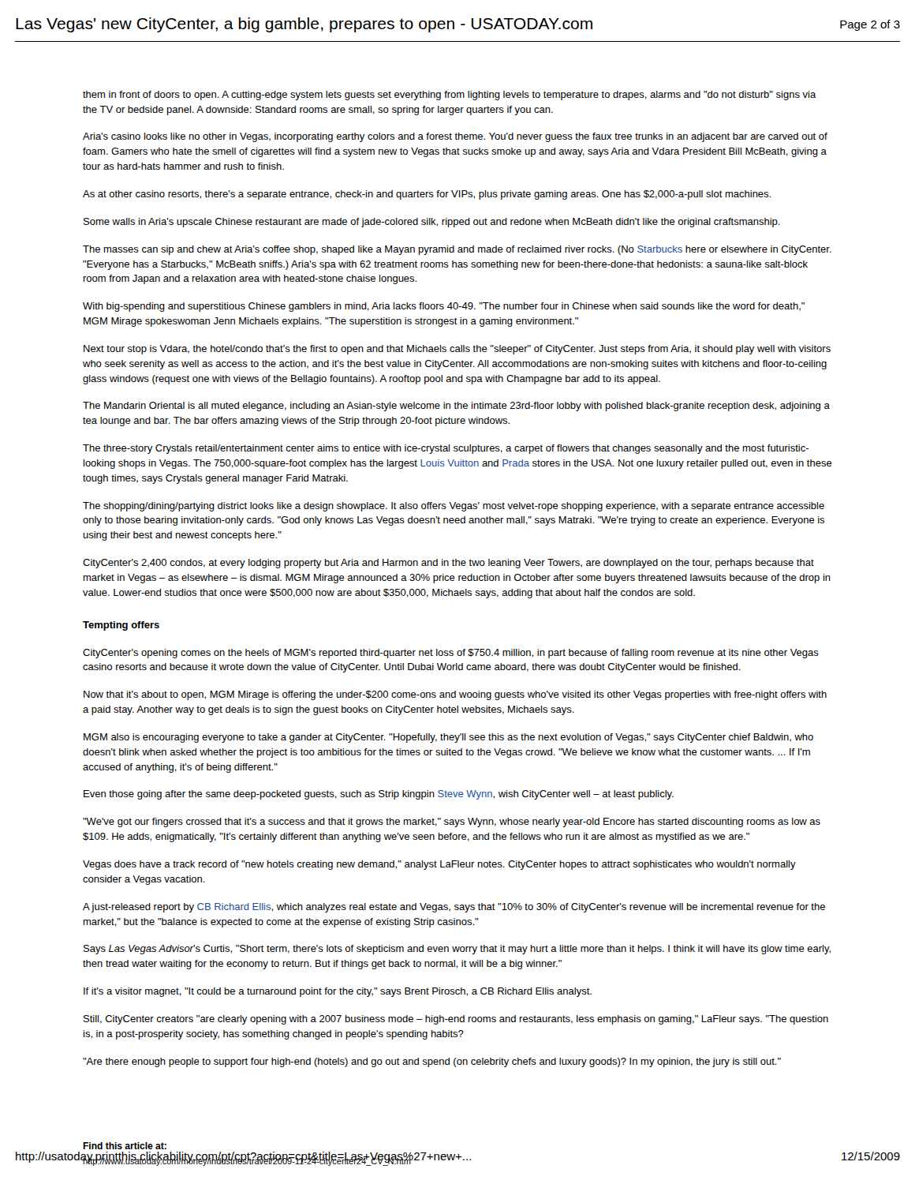Las Vegas' new CityCenter, a big gamble, prepares to open - USATODAY.com
Page 2 of 3
them in front of doors to open. A cutting-edge system lets guests set everything from lighting levels to temperature to drapes, alarms and "do not disturb" signs via the TV or bedside panel. A downside: Standard rooms are small, so spring for larger quarters if you can.
Aria's casino looks like no other in Vegas, incorporating earthy colors and a forest theme. You'd never guess the faux tree trunks in an adjacent bar are carved out of foam. Gamers who hate the smell of cigarettes will find a system new to Vegas that sucks smoke up and away, says Aria and Vdara President Bill McBeath, giving a tour as hard-hats hammer and rush to finish.
As at other casino resorts, there's a separate entrance, check-in and quarters for VIPs, plus private gaming areas. One has $2,000-a-pull slot machines.
Some walls in Aria's upscale Chinese restaurant are made of jade-colored silk, ripped out and redone when McBeath didn't like the original craftsmanship.
The masses can sip and chew at Aria's coffee shop, shaped like a Mayan pyramid and made of reclaimed river rocks. (No Starbucks here or elsewhere in CityCenter. "Everyone has a Starbucks," McBeath sniffs.) Aria's spa with 62 treatment rooms has something new for been-there-done-that hedonists: a sauna-like salt-block room from Japan and a relaxation area with heated-stone chaise longues.
With big-spending and superstitious Chinese gamblers in mind, Aria lacks floors 40-49. "The number four in Chinese when said sounds like the word for death," MGM Mirage spokeswoman Jenn Michaels explains. "The superstition is strongest in a gaming environment."
Next tour stop is Vdara, the hotel/condo that's the first to open and that Michaels calls the "sleeper" of CityCenter. Just steps from Aria, it should play well with visitors who seek serenity as well as access to the action, and it's the best value in CityCenter. All accommodations are non-smoking suites with kitchens and floor-to-ceiling glass windows (request one with views of the Bellagio fountains). A rooftop pool and spa with Champagne bar add to its appeal.
The Mandarin Oriental is all muted elegance, including an Asian-style welcome in the intimate 23rd-floor lobby with polished black-granite reception desk, adjoining a tea lounge and bar. The bar offers amazing views of the Strip through 20-foot picture windows.
The three-story Crystals retail/entertainment center aims to entice with ice-crystal sculptures, a carpet of flowers that changes seasonally and the most futuristic-looking shops in Vegas. The 750,000-square-foot complex has the largest Louis Vuitton and Prada stores in the USA. Not one luxury retailer pulled out, even in these tough times, says Crystals general manager Farid Matraki.
The shopping/dining/partying district looks like a design showplace. It also offers Vegas' most velvet-rope shopping experience, with a separate entrance accessible only to those bearing invitation-only cards. "God only knows Las Vegas doesn't need another mall," says Matraki. "We're trying to create an experience. Everyone is using their best and newest concepts here."
CityCenter's 2,400 condos, at every lodging property but Aria and Harmon and in the two leaning Veer Towers, are downplayed on the tour, perhaps because that market in Vegas – as elsewhere – is dismal. MGM Mirage announced a 30% price reduction in October after some buyers threatened lawsuits because of the drop in value. Lower-end studios that once were $500,000 now are about $350,000, Michaels says, adding that about half the condos are sold.
Tempting offers
CityCenter's opening comes on the heels of MGM's reported third-quarter net loss of $750.4 million, in part because of falling room revenue at its nine other Vegas casino resorts and because it wrote down the value of CityCenter. Until Dubai World came aboard, there was doubt CityCenter would be finished.
Now that it's about to open, MGM Mirage is offering the under-$200 come-ons and wooing guests who've visited its other Vegas properties with free-night offers with a paid stay. Another way to get deals is to sign the guest books on CityCenter hotel websites, Michaels says.
MGM also is encouraging everyone to take a gander at CityCenter. "Hopefully, they'll see this as the next evolution of Vegas," says CityCenter chief Baldwin, who doesn't blink when asked whether the project is too ambitious for the times or suited to the Vegas crowd. "We believe we know what the customer wants. ... If I'm accused of anything, it's of being different."
Even those going after the same deep-pocketed guests, such as Strip kingpin Steve Wynn, wish CityCenter well – at least publicly.
"We've got our fingers crossed that it's a success and that it grows the market," says Wynn, whose nearly year-old Encore has started discounting rooms as low as $109. He adds, enigmatically, "It's certainly different than anything we've seen before, and the fellows who run it are almost as mystified as we are."
Vegas does have a track record of "new hotels creating new demand," analyst LaFleur notes. CityCenter hopes to attract sophisticates who wouldn't normally consider a Vegas vacation.
A just-released report by CB Richard Ellis, which analyzes real estate and Vegas, says that "10% to 30% of CityCenter's revenue will be incremental revenue for the market," but the "balance is expected to come at the expense of existing Strip casinos."
Says Las Vegas Advisor's Curtis, "Short term, there's lots of skepticism and even worry that it may hurt a little more than it helps. I think it will have its glow time early, then tread water waiting for the economy to return. But if things get back to normal, it will be a big winner."
If it's a visitor magnet, "It could be a turnaround point for the city," says Brent Pirosch, a CB Richard Ellis analyst.
Still, CityCenter creators "are clearly opening with a 2007 business mode – high-end rooms and restaurants, less emphasis on gaming," LaFleur says. "The question is, in a post-prosperity society, has something changed in people's spending habits?
"Are there enough people to support four high-end (hotels) and go out and spend (on celebrity chefs and luxury goods)? In my opinion, the jury is still out."
Find this article at:
http://www.usatoday.com/money/industries/travel/2009-11-24-citycenter24_CV_N.htm
http://usatoday.printthis.clickability.com/pt/cpt?action=cpt&title=Las+Vegas%27+new+...
12/15/2009